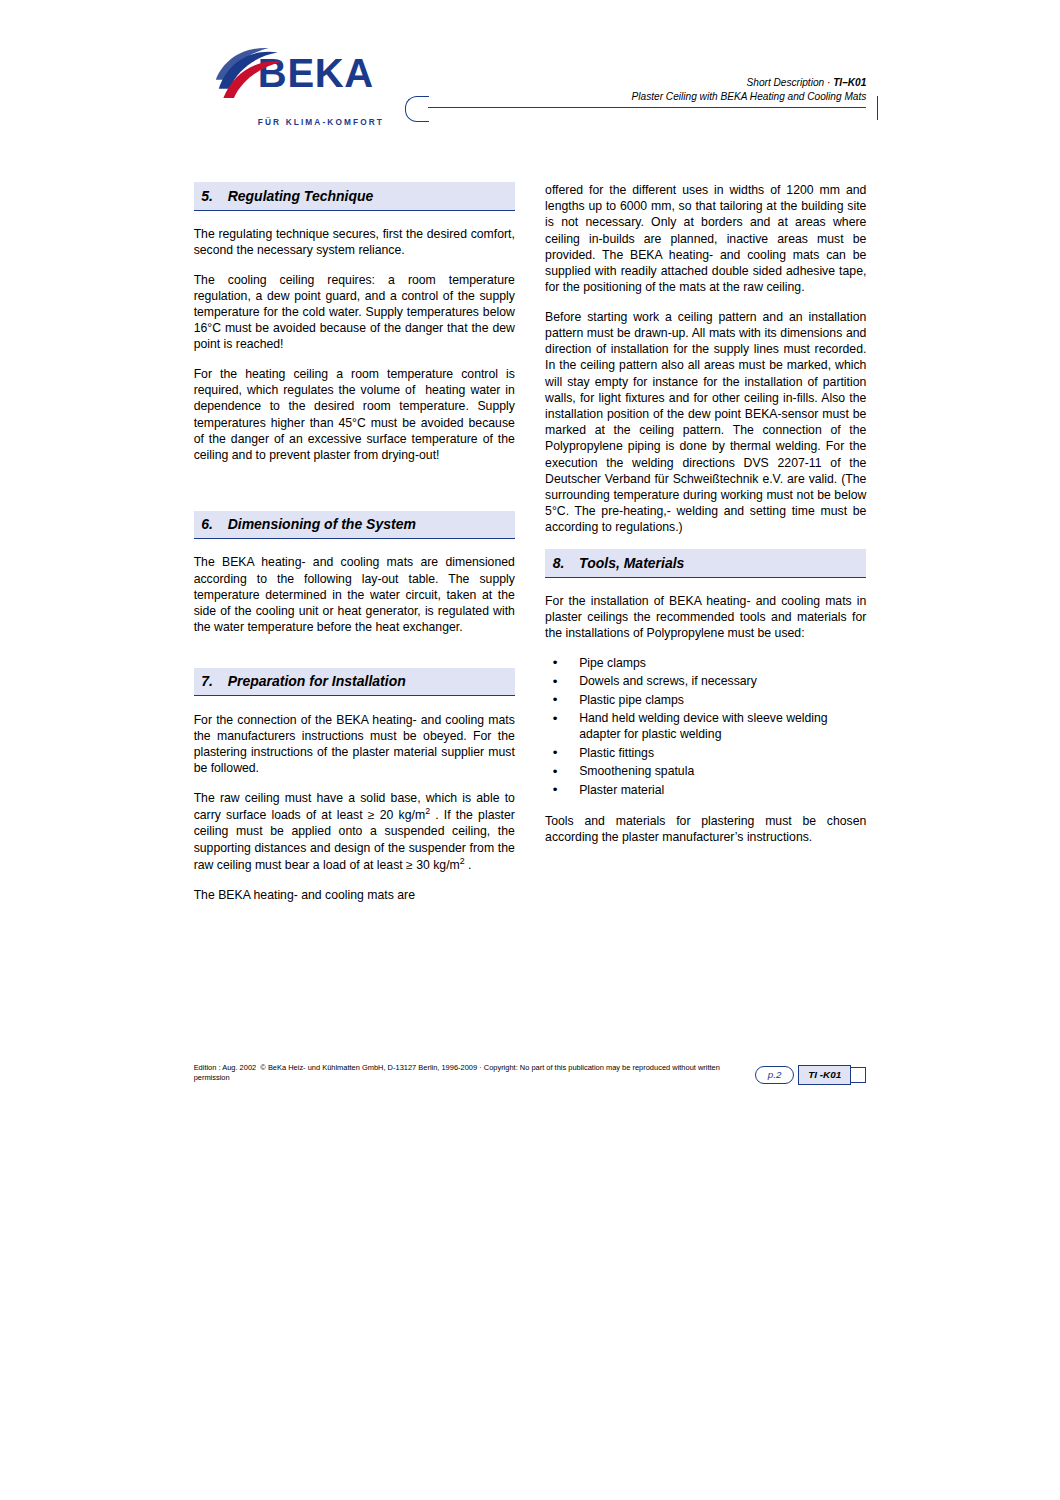BEKA
FÜR KLIMA-KOMFORT
Short Description · TI–K01
Plaster Ceiling with BEKA Heating and Cooling Mats
5. Regulating Technique
The regulating technique secures, first the desired comfort, second the necessary system reliance.
The cooling ceiling requires: a room temperature regulation, a dew point guard, and a control of the supply temperature for the cold water. Supply temperatures below 16°C must be avoided because of the danger that the dew point is reached!
For the heating ceiling a room temperature control is required, which regulates the volume of heating water in dependence to the desired room temperature. Supply temperatures higher than 45°C must be avoided because of the danger of an excessive surface temperature of the ceiling and to prevent plaster from drying-out!
6. Dimensioning of the System
The BEKA heating- and cooling mats are dimensioned according to the following lay-out table. The supply temperature determined in the water circuit, taken at the side of the cooling unit or heat generator, is regulated with the water temperature before the heat exchanger.
7. Preparation for Installation
For the connection of the BEKA heating- and cooling mats the manufacturers instructions must be obeyed. For the plastering instructions of the plaster material supplier must be followed.
The raw ceiling must have a solid base, which is able to carry surface loads of at least ≥ 20 kg/m2 . If the plaster ceiling must be applied onto a suspended ceiling, the supporting distances and design of the suspender from the raw ceiling must bear a load of at least ≥ 30 kg/m2 .
The BEKA heating- and cooling mats are
offered for the different uses in widths of 1200 mm and lengths up to 6000 mm, so that tailoring at the building site is not necessary. Only at borders and at areas where ceiling in-builds are planned, inactive areas must be provided. The BEKA heating- and cooling mats can be supplied with readily attached double sided adhesive tape, for the positioning of the mats at the raw ceiling.
Before starting work a ceiling pattern and an installation pattern must be drawn-up. All mats with its dimensions and direction of installation for the supply lines must recorded. In the ceiling pattern also all areas must be marked, which will stay empty for instance for the installation of partition walls, for light fixtures and for other ceiling in-fills. Also the installation position of the dew point BEKA-sensor must be marked at the ceiling pattern. The connection of the Polypropylene piping is done by thermal welding. For the execution the welding directions DVS 2207-11 of the Deutscher Verband für Schweißtechnik e.V. are valid. (The surrounding temperature during working must not be below 5°C. The pre-heating,- welding and setting time must be according to regulations.)
8. Tools, Materials
For the installation of BEKA heating- and cooling mats in plaster ceilings the recommended tools and materials for the installations of Polypropylene must be used:
Pipe clamps
Dowels and screws, if necessary
Plastic pipe clamps
Hand held welding device with sleeve welding adapter for plastic welding
Plastic fittings
Smoothening spatula
Plaster material
Tools and materials for plastering must be chosen according the plaster manufacturer’s instructions.
Edition : Aug. 2002 © BeKa Heiz- und Kühlmatten GmbH, D-13127 Berlin, 1996-2009 · Copyright: No part of this publication may be reproduced without written permission
p.2 TI -K01